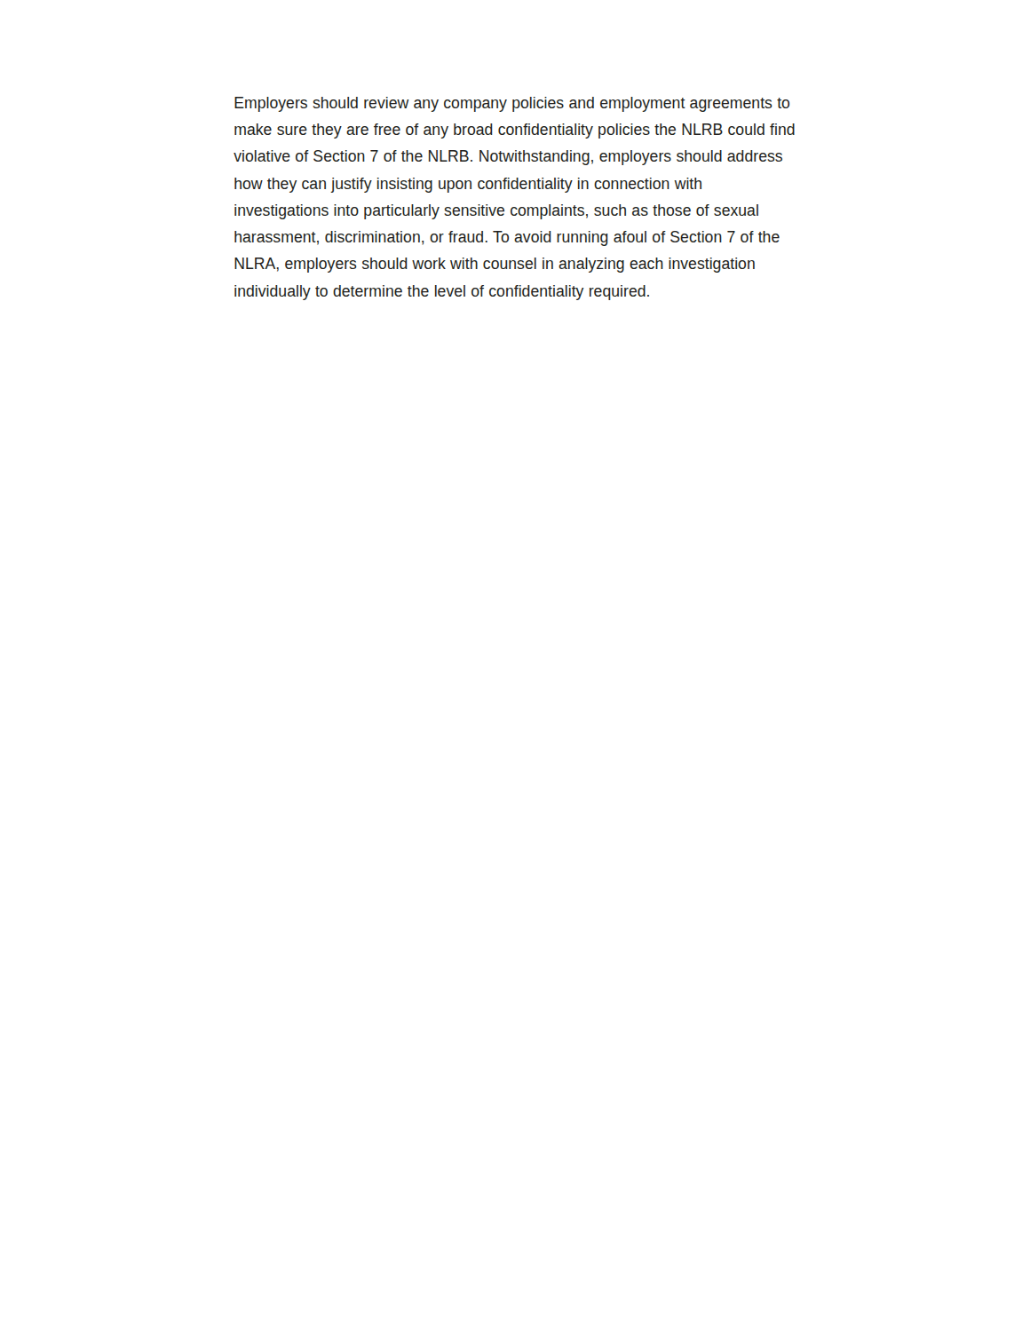Employers should review any company policies and employment agreements to make sure they are free of any broad confidentiality policies the NLRB could find violative of Section 7 of the NLRB. Notwithstanding, employers should address how they can justify insisting upon confidentiality in connection with investigations into particularly sensitive complaints, such as those of sexual harassment, discrimination, or fraud. To avoid running afoul of Section 7 of the NLRA, employers should work with counsel in analyzing each investigation individually to determine the level of confidentiality required.